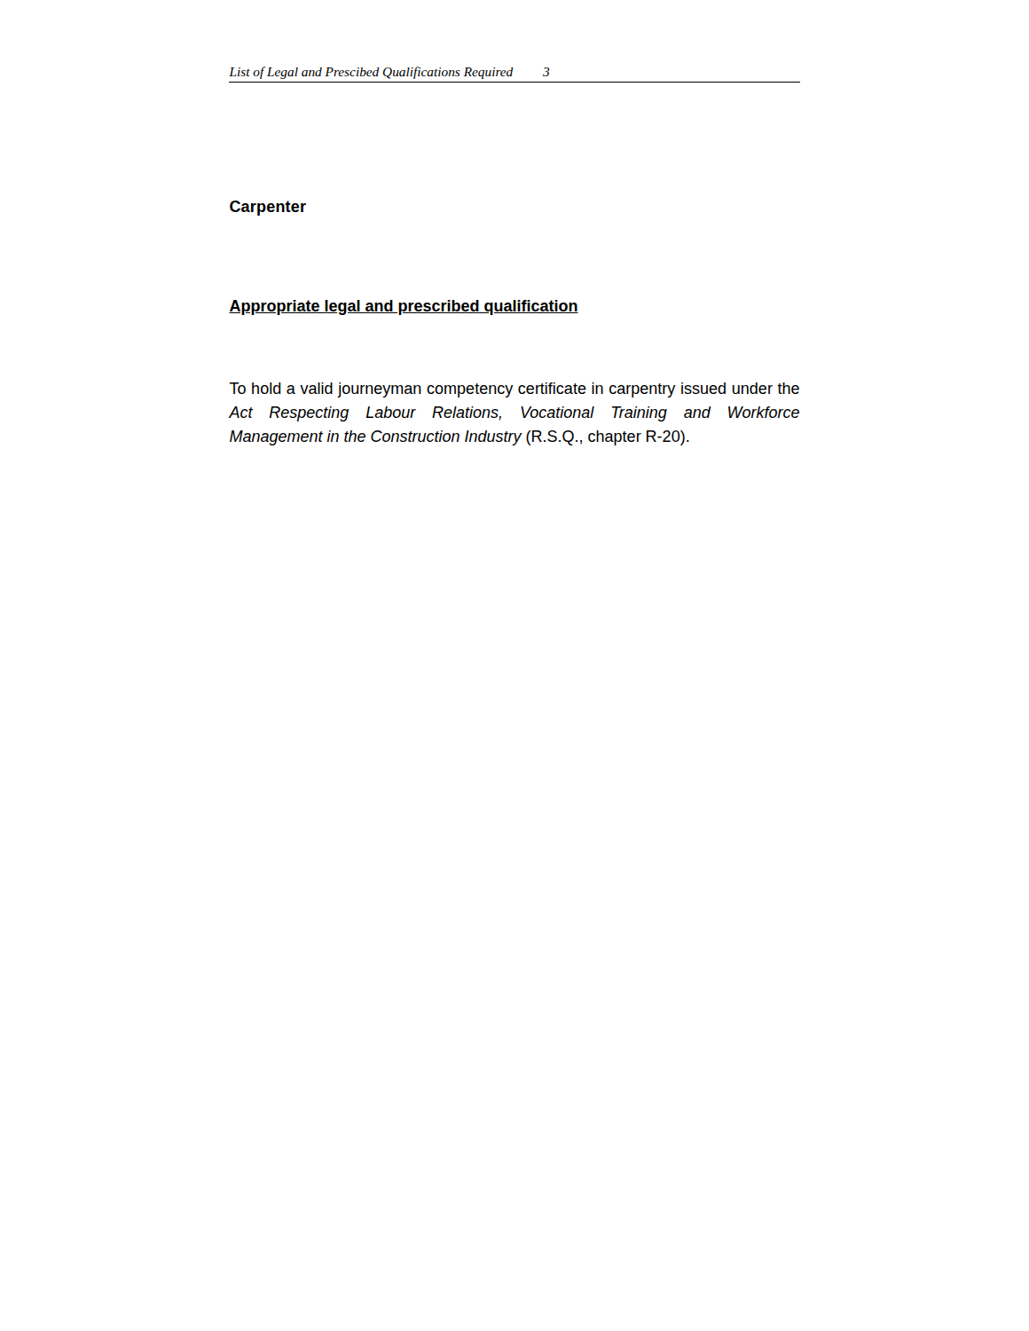List of Legal and Prescibed Qualifications Required 3
Carpenter
Appropriate legal and prescribed qualification
To hold a valid journeyman competency certificate in carpentry issued under the Act Respecting Labour Relations, Vocational Training and Workforce Management in the Construction Industry (R.S.Q., chapter R-20).